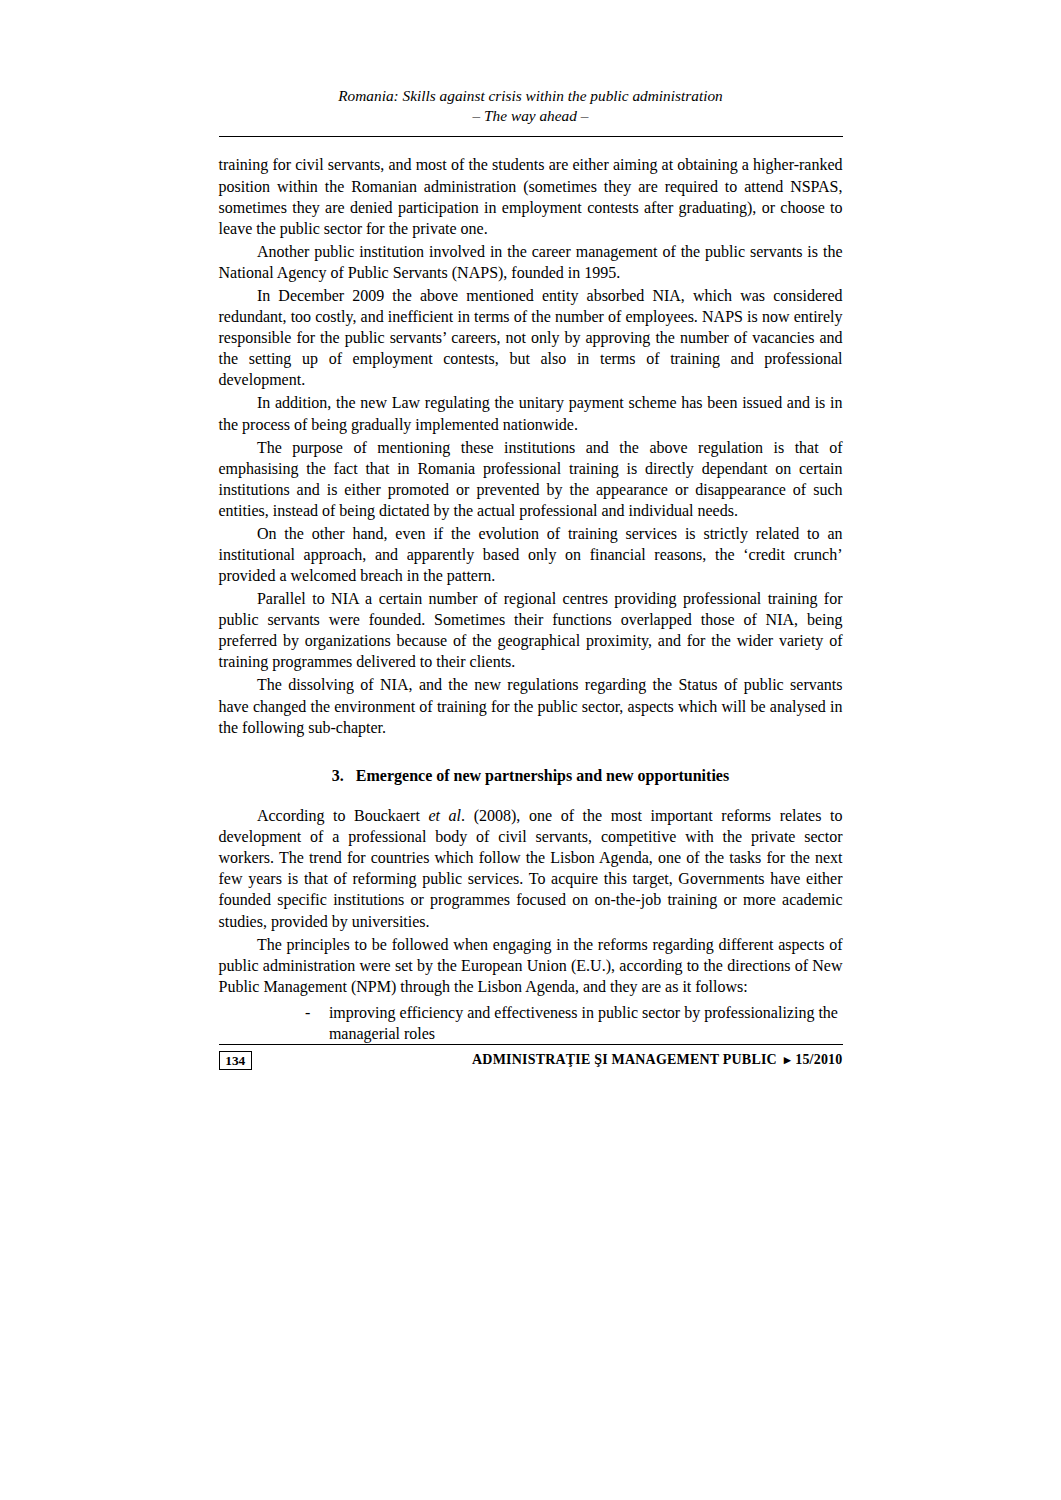Romania: Skills against crisis within the public administration
– The way ahead –
training for civil servants, and most of the students are either aiming at obtaining a higher-ranked position within the Romanian administration (sometimes they are required to attend NSPAS, sometimes they are denied participation in employment contests after graduating), or choose to leave the public sector for the private one.
Another public institution involved in the career management of the public servants is the National Agency of Public Servants (NAPS), founded in 1995.
In December 2009 the above mentioned entity absorbed NIA, which was considered redundant, too costly, and inefficient in terms of the number of employees. NAPS is now entirely responsible for the public servants’ careers, not only by approving the number of vacancies and the setting up of employment contests, but also in terms of training and professional development.
In addition, the new Law regulating the unitary payment scheme has been issued and is in the process of being gradually implemented nationwide.
The purpose of mentioning these institutions and the above regulation is that of emphasising the fact that in Romania professional training is directly dependant on certain institutions and is either promoted or prevented by the appearance or disappearance of such entities, instead of being dictated by the actual professional and individual needs.
On the other hand, even if the evolution of training services is strictly related to an institutional approach, and apparently based only on financial reasons, the ‘credit crunch’ provided a welcomed breach in the pattern.
Parallel to NIA a certain number of regional centres providing professional training for public servants were founded. Sometimes their functions overlapped those of NIA, being preferred by organizations because of the geographical proximity, and for the wider variety of training programmes delivered to their clients.
The dissolving of NIA, and the new regulations regarding the Status of public servants have changed the environment of training for the public sector, aspects which will be analysed in the following sub-chapter.
3. Emergence of new partnerships and new opportunities
According to Bouckaert et al. (2008), one of the most important reforms relates to development of a professional body of civil servants, competitive with the private sector workers. The trend for countries which follow the Lisbon Agenda, one of the tasks for the next few years is that of reforming public services. To acquire this target, Governments have either founded specific institutions or programmes focused on on-the-job training or more academic studies, provided by universities.
The principles to be followed when engaging in the reforms regarding different aspects of public administration were set by the European Union (E.U.), according to the directions of New Public Management (NPM) through the Lisbon Agenda, and they are as it follows:
improving efficiency and effectiveness in public sector by professionalizing the managerial roles
134 ADMINISTRAŢIE ŞI MANAGEMENT PUBLIC ▸ 15/2010